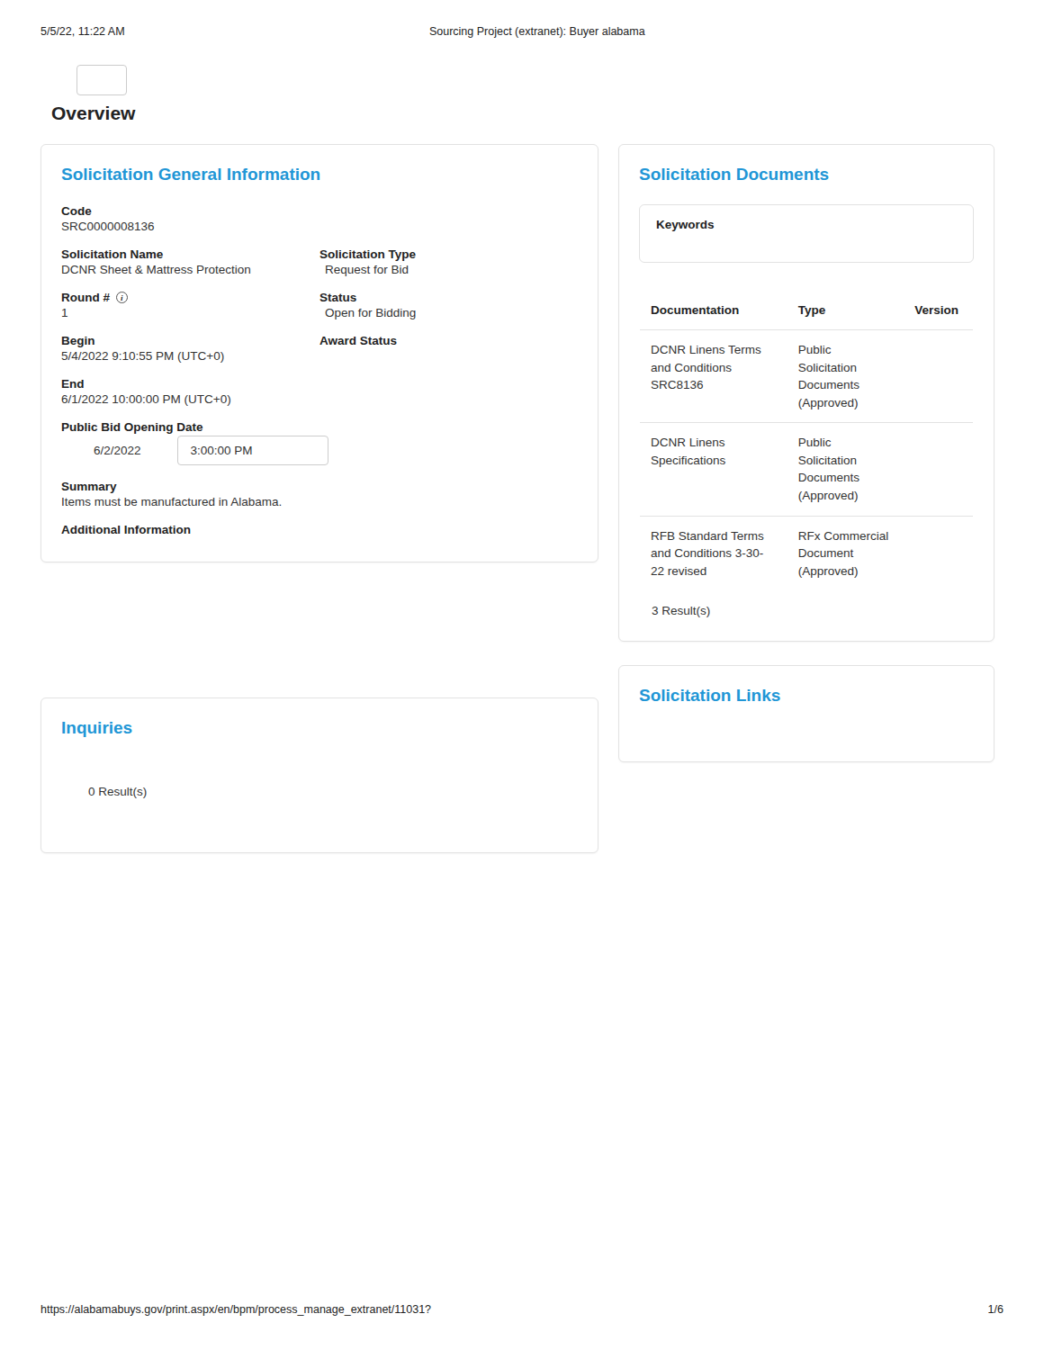5/5/22, 11:22 AM
Sourcing Project (extranet): Buyer alabama
Overview
Solicitation General Information
Code
SRC0000008136
Solicitation Name
DCNR Sheet & Mattress Protection
Solicitation Type
Request for Bid
Round # i
1
Status
Open for Bidding
Begin
5/4/2022 9:10:55 PM (UTC+0)
Award Status
End
6/1/2022 10:00:00 PM (UTC+0)
Public Bid Opening Date
6/2/2022
3:00:00 PM
Summary
Items must be manufactured in Alabama.
Additional Information
Inquiries
0 Result(s)
Solicitation Documents
Keywords
| Documentation | Type | Version |
| --- | --- | --- |
| DCNR Linens Terms and Conditions SRC8136 | Public Solicitation Documents (Approved) | |
| DCNR Linens Specifications | Public Solicitation Documents (Approved) | |
| RFB Standard Terms and Conditions 3-30-22 revised | RFx Commercial Document (Approved) | |
3 Result(s)
Solicitation Links
https://alabamabuys.gov/print.aspx/en/bpm/process_manage_extranet/11031?
1/6